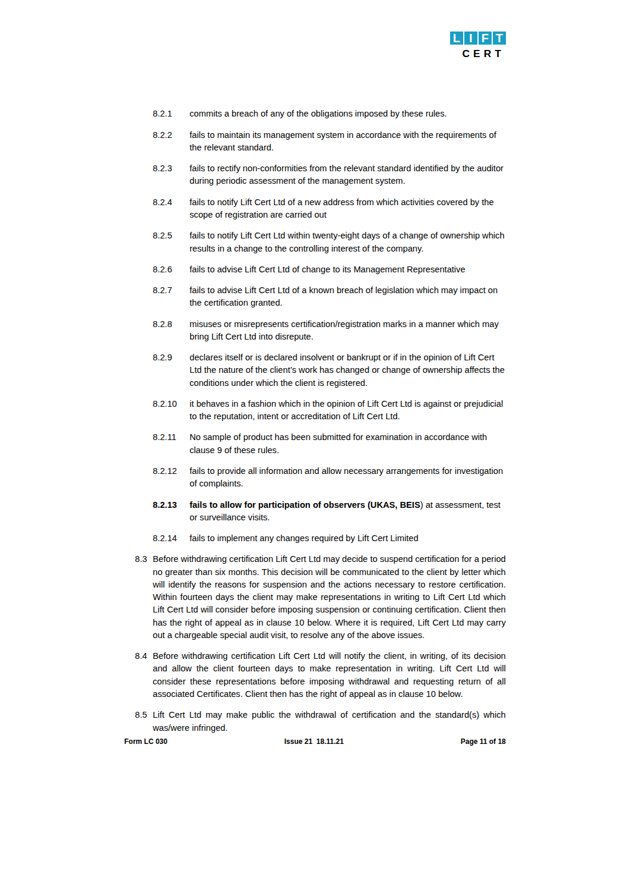L
I
F
T
CERT
8.2.1 commits a breach of any of the obligations imposed by these rules.
8.2.2 fails to maintain its management system in accordance with the requirements of the relevant standard.
8.2.3 fails to rectify non-conformities from the relevant standard identified by the auditor during periodic assessment of the management system.
8.2.4 fails to notify Lift Cert Ltd of a new address from which activities covered by the scope of registration are carried out
8.2.5 fails to notify Lift Cert Ltd within twenty-eight days of a change of ownership which results in a change to the controlling interest of the company.
8.2.6 fails to advise Lift Cert Ltd of change to its Management Representative
8.2.7 fails to advise Lift Cert Ltd of a known breach of legislation which may impact on the certification granted.
8.2.8 misuses or misrepresents certification/registration marks in a manner which may bring Lift Cert Ltd into disrepute.
8.2.9 declares itself or is declared insolvent or bankrupt or if in the opinion of Lift Cert Ltd the nature of the client’s work has changed or change of ownership affects the conditions under which the client is registered.
8.2.10 it behaves in a fashion which in the opinion of Lift Cert Ltd is against or prejudicial to the reputation, intent or accreditation of Lift Cert Ltd.
8.2.11 No sample of product has been submitted for examination in accordance with clause 9 of these rules.
8.2.12 fails to provide all information and allow necessary arrangements for investigation of complaints.
8.2.13 fails to allow for participation of observers (UKAS, BEIS) at assessment, test or surveillance visits.
8.2.14 fails to implement any changes required by Lift Cert Limited
8.3 Before withdrawing certification Lift Cert Ltd may decide to suspend certification for a period no greater than six months. This decision will be communicated to the client by letter which will identify the reasons for suspension and the actions necessary to restore certification. Within fourteen days the client may make representations in writing to Lift Cert Ltd which Lift Cert Ltd will consider before imposing suspension or continuing certification. Client then has the right of appeal as in clause 10 below. Where it is required, Lift Cert Ltd may carry out a chargeable special audit visit, to resolve any of the above issues.
8.4 Before withdrawing certification Lift Cert Ltd will notify the client, in writing, of its decision and allow the client fourteen days to make representation in writing. Lift Cert Ltd will consider these representations before imposing withdrawal and requesting return of all associated Certificates. Client then has the right of appeal as in clause 10 below.
8.5 Lift Cert Ltd may make public the withdrawal of certification and the standard(s) which was/were infringed.
Form LC 030
Issue 21 18.11.21
Page 11 of 18